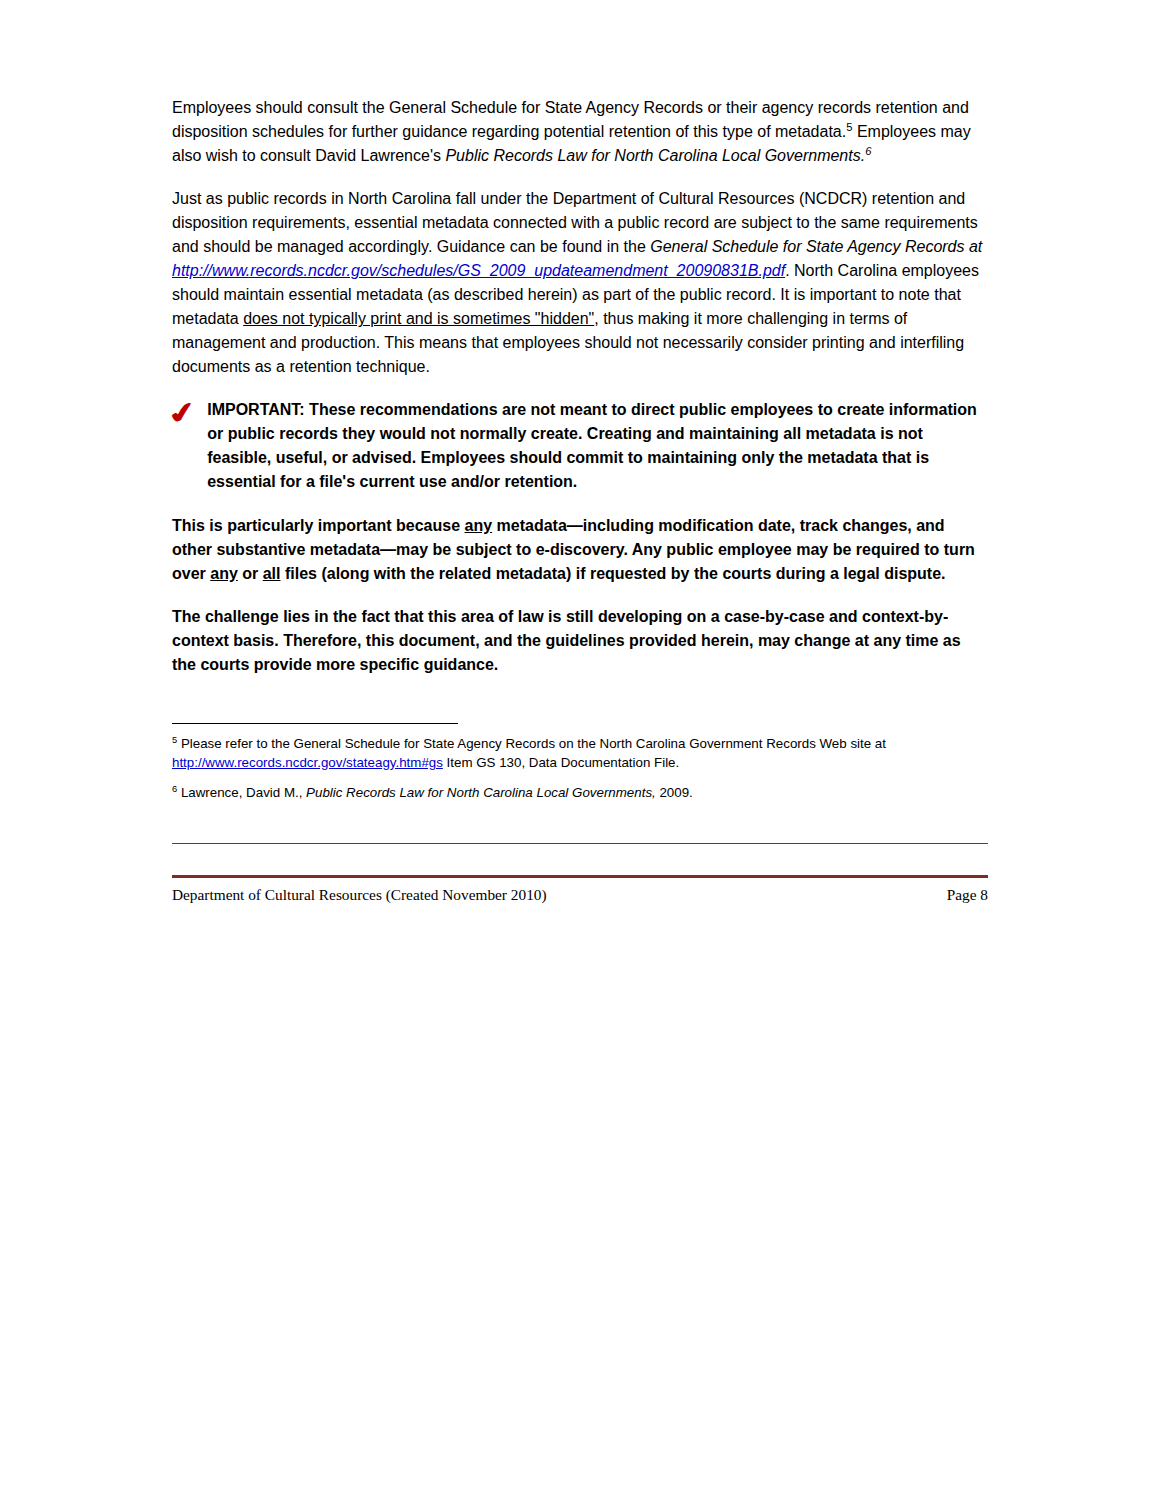Employees should consult the General Schedule for State Agency Records or their agency records retention and disposition schedules for further guidance regarding potential retention of this type of metadata.5 Employees may also wish to consult David Lawrence's Public Records Law for North Carolina Local Governments.6
Just as public records in North Carolina fall under the Department of Cultural Resources (NCDCR) retention and disposition requirements, essential metadata connected with a public record are subject to the same requirements and should be managed accordingly. Guidance can be found in the General Schedule for State Agency Records at
http://www.records.ncdcr.gov/schedules/GS_2009_updateamendment_20090831B.pdf. North Carolina employees should maintain essential metadata (as described herein) as part of the public record. It is important to note that metadata does not typically print and is sometimes "hidden", thus making it more challenging in terms of management and production. This means that employees should not necessarily consider printing and interfiling documents as a retention technique.
✔
IMPORTANT: These recommendations are not meant to direct public employees to create information or public records they would not normally create. Creating and maintaining all metadata is not feasible, useful, or advised. Employees should commit to maintaining only the metadata that is essential for a file's current use and/or retention.
This is particularly important because any metadata—including modification date, track changes, and other substantive metadata—may be subject to e-discovery. Any public employee may be required to turn over any or all files (along with the related metadata) if requested by the courts during a legal dispute.
The challenge lies in the fact that this area of law is still developing on a case-by-case and context-by-context basis. Therefore, this document, and the guidelines provided herein, may change at any time as the courts provide more specific guidance.
5 Please refer to the General Schedule for State Agency Records on the North Carolina Government Records Web site at http://www.records.ncdcr.gov/stateagy.htm#gs Item GS 130, Data Documentation File.
6 Lawrence, David M., Public Records Law for North Carolina Local Governments, 2009.
Department of Cultural Resources (Created November 2010) Page 8